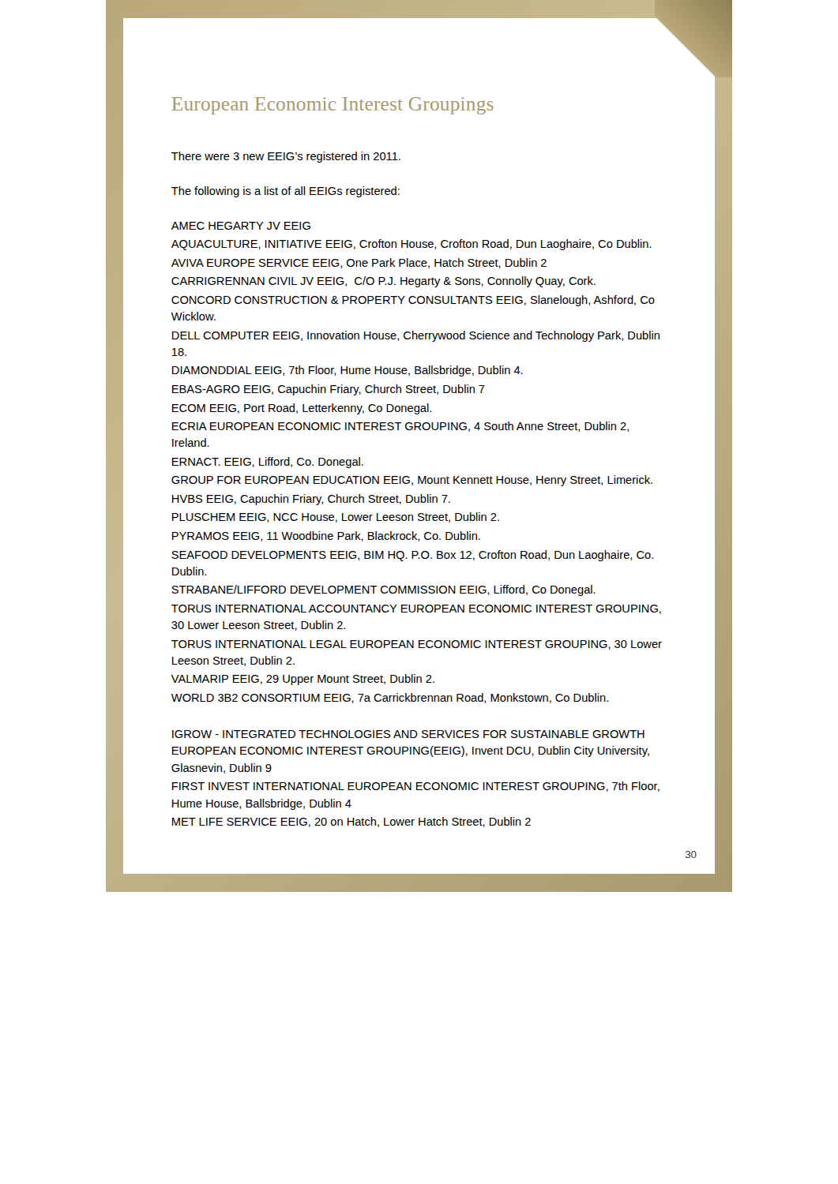European Economic Interest Groupings
There were 3 new EEIG’s registered in 2011.
The following is a list of all EEIGs registered:
AMEC HEGARTY JV EEIG
AQUACULTURE, INITIATIVE EEIG, Crofton House, Crofton Road, Dun Laoghaire, Co Dublin.
AVIVA EUROPE SERVICE EEIG, One Park Place, Hatch Street, Dublin 2
CARRIGRENNAN CIVIL JV EEIG, C/O P.J. Hegarty & Sons, Connolly Quay, Cork.
CONCORD CONSTRUCTION & PROPERTY CONSULTANTS EEIG, Slanelough, Ashford, Co Wicklow.
DELL COMPUTER EEIG, Innovation House, Cherrywood Science and Technology Park, Dublin 18.
DIAMONDDIAL EEIG, 7th Floor, Hume House, Ballsbridge, Dublin 4.
EBAS-AGRO EEIG, Capuchin Friary, Church Street, Dublin 7
ECOM EEIG, Port Road, Letterkenny, Co Donegal.
ECRIA EUROPEAN ECONOMIC INTEREST GROUPING, 4 South Anne Street, Dublin 2, Ireland.
ERNACT. EEIG, Lifford, Co. Donegal.
GROUP FOR EUROPEAN EDUCATION EEIG, Mount Kennett House, Henry Street, Limerick.
HVBS EEIG, Capuchin Friary, Church Street, Dublin 7.
PLUSCHEM EEIG, NCC House, Lower Leeson Street, Dublin 2.
PYRAMOS EEIG, 11 Woodbine Park, Blackrock, Co. Dublin.
SEAFOOD DEVELOPMENTS EEIG, BIM HQ. P.O. Box 12, Crofton Road, Dun Laoghaire, Co. Dublin.
STRABANE/LIFFORD DEVELOPMENT COMMISSION EEIG, Lifford, Co Donegal.
TORUS INTERNATIONAL ACCOUNTANCY EUROPEAN ECONOMIC INTEREST GROUPING, 30 Lower Leeson Street, Dublin 2.
TORUS INTERNATIONAL LEGAL EUROPEAN ECONOMIC INTEREST GROUPING, 30 Lower Leeson Street, Dublin 2.
VALMARIP EEIG, 29 Upper Mount Street, Dublin 2.
WORLD 3B2 CONSORTIUM EEIG, 7a Carrickbrennan Road, Monkstown, Co Dublin.
IGROW - INTEGRATED TECHNOLOGIES AND SERVICES FOR SUSTAINABLE GROWTH EUROPEAN ECONOMIC INTEREST GROUPING(EEIG), Invent DCU, Dublin City University, Glasnevin, Dublin 9
FIRST INVEST INTERNATIONAL EUROPEAN ECONOMIC INTEREST GROUPING, 7th Floor, Hume House, Ballsbridge, Dublin 4
MET LIFE SERVICE EEIG, 20 on Hatch, Lower Hatch Street, Dublin 2
30